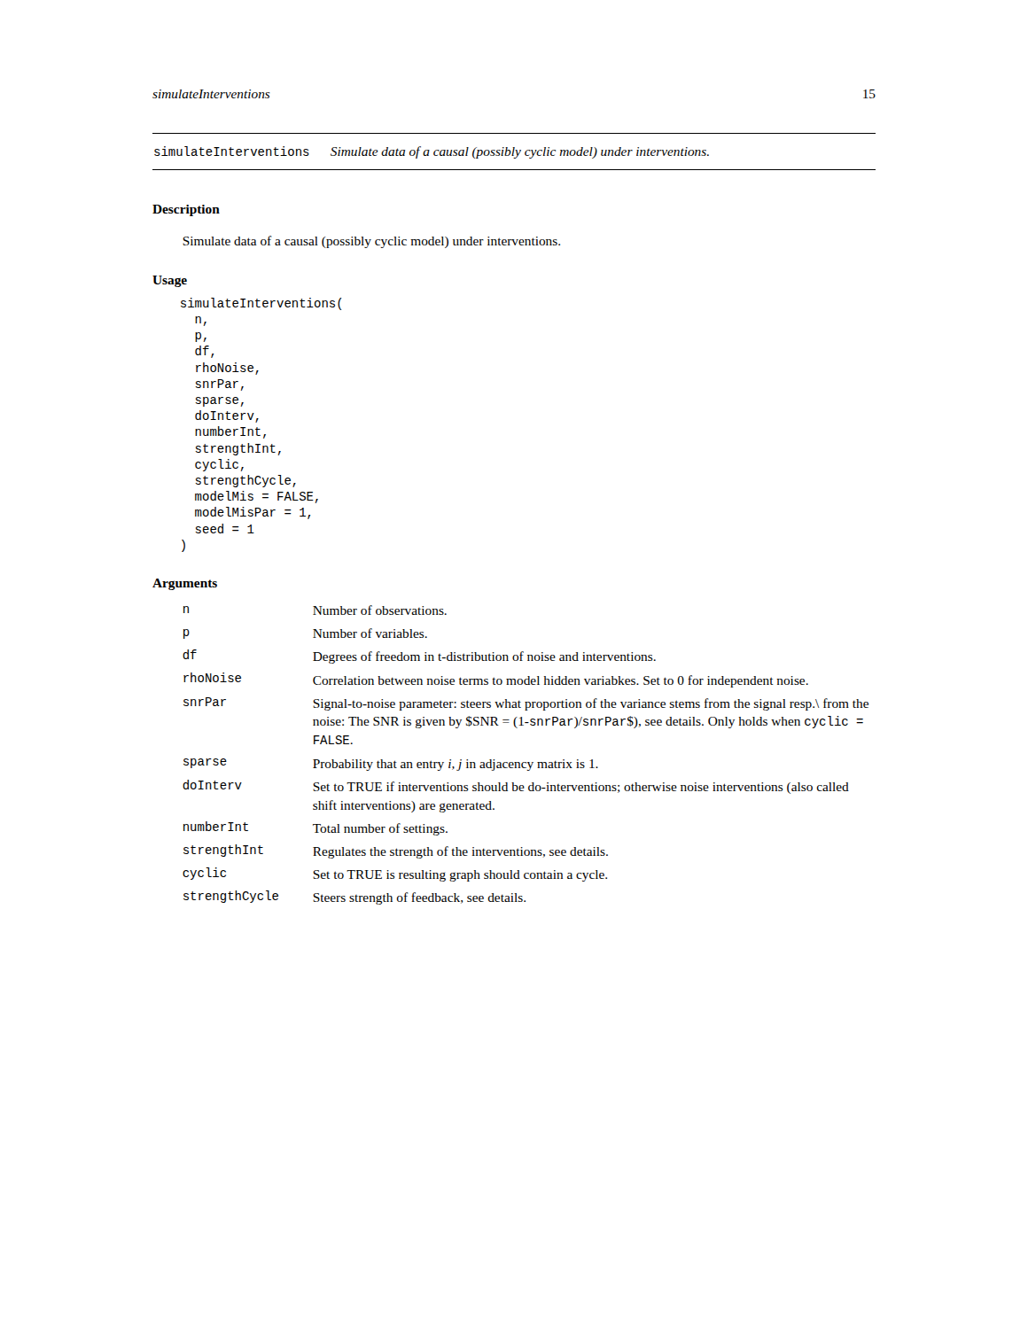simulateInterventions 15
| simulateInterventions | Simulate data of a causal (possibly cyclic model) under interventions. |
Description
Simulate data of a causal (possibly cyclic model) under interventions.
Usage
simulateInterventions(
  n,
  p,
  df,
  rhoNoise,
  snrPar,
  sparse,
  doInterv,
  numberInt,
  strengthInt,
  cyclic,
  strengthCycle,
  modelMis = FALSE,
  modelMisPar = 1,
  seed = 1
)
Arguments
| n | Number of observations. |
| p | Number of variables. |
| df | Degrees of freedom in t-distribution of noise and interventions. |
| rhoNoise | Correlation between noise terms to model hidden variabkes. Set to 0 for independent noise. |
| snrPar | Signal-to-noise parameter: steers what proportion of the variance stems from the signal resp.\ from the noise: The SNR is given by $SNR = (1- snrPar )/ snrPar $), see details. Only holds when cyclic = FALSE . |
| sparse | Probability that an entry i, j in adjacency matrix is 1. |
| doInterv | Set to TRUE if interventions should be do-interventions; otherwise noise interventions (also called shift interventions) are generated. |
| numberInt | Total number of settings. |
| strengthInt | Regulates the strength of the interventions, see details. |
| cyclic | Set to TRUE is resulting graph should contain a cycle. |
| strengthCycle | Steers strength of feedback, see details. |